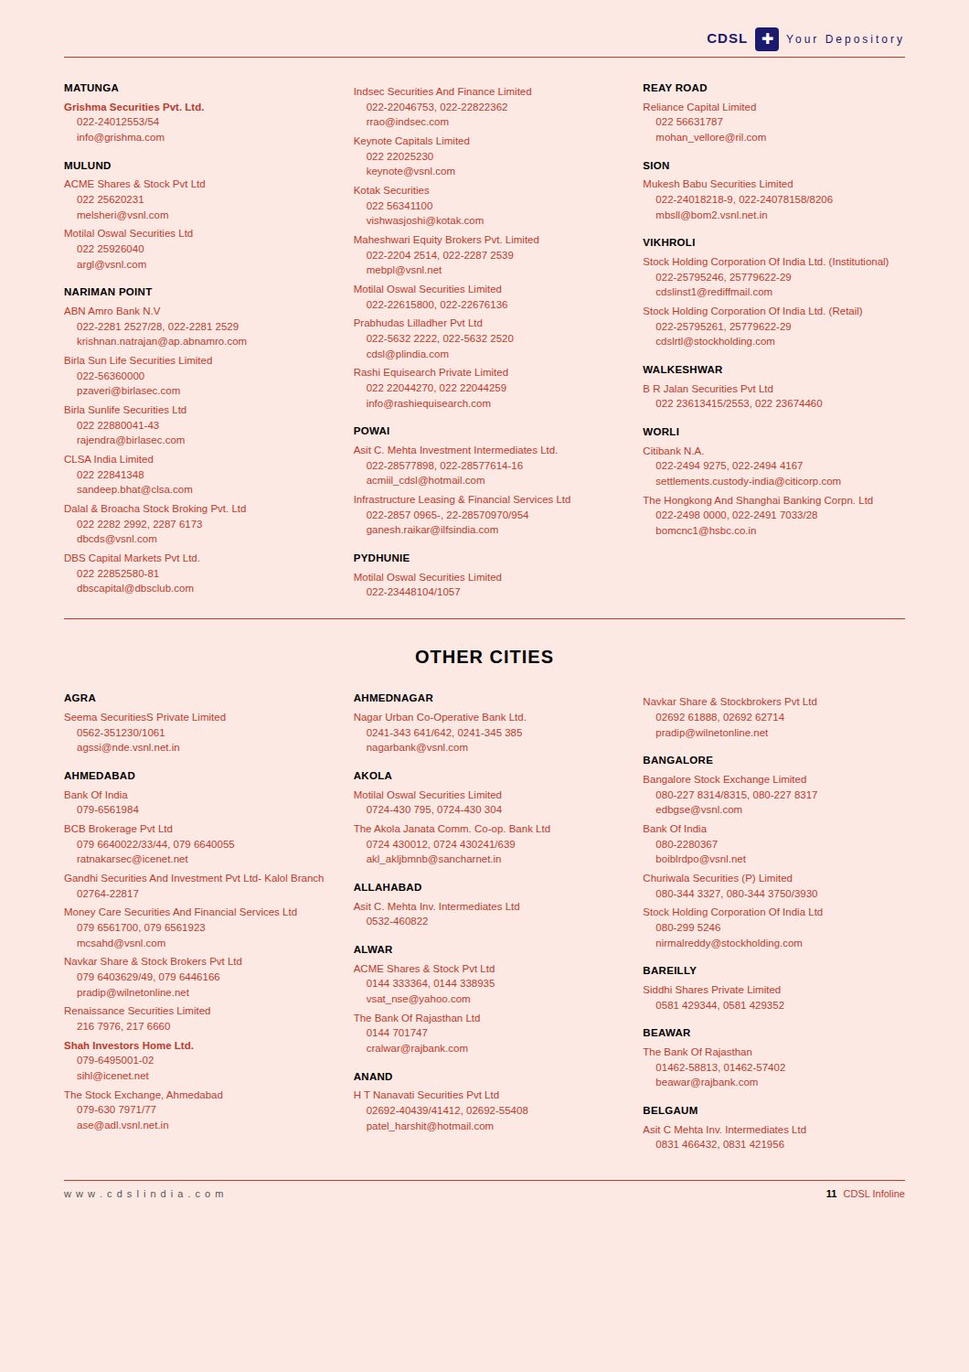CDSL✚Your Depository
MATUNGA
Grishma Securities Pvt. Ltd.
022-24012553/54
info@grishma.com
MULUND
ACME Shares & Stock Pvt Ltd
022 25620231
melsheri@vsnl.com
Motilal Oswal Securities Ltd
022 25926040
argl@vsnl.com
NARIMAN POINT
ABN Amro Bank N.V
022-2281 2527/28, 022-2281 2529
krishnan.natrajan@ap.abnamro.com
Birla Sun Life Securities Limited
022-56360000
pzaveri@birlasec.com
Birla Sunlife Securities Ltd
022 22880041-43
rajendra@birlasec.com
CLSA India Limited
022 22841348
sandeep.bhat@clsa.com
Dalal & Broacha Stock Broking Pvt. Ltd
022 2282 2992, 2287 6173
dbcds@vsnl.com
DBS Capital Markets Pvt Ltd.
022 22852580-81
dbscapital@dbsclub.com
Indsec Securities And Finance Limited
022-22046753, 022-22822362
rrao@indsec.com
Keynote Capitals Limited
022 22025230
keynote@vsnl.com
Kotak Securities
022 56341100
vishwasjoshi@kotak.com
Maheshwari Equity Brokers Pvt. Limited
022-2204 2514, 022-2287 2539
mebpl@vsnl.net
Motilal Oswal Securities Limited
022-22615800, 022-22676136
Prabhudas Lilladher Pvt Ltd
022-5632 2222, 022-5632 2520
cdsl@plindia.com
Rashi Equisearch Private Limited
022 22044270, 022 22044259
info@rashiequisearch.com
POWAI
Asit C. Mehta Investment Intermediates Ltd.
022-28577898, 022-28577614-16
acmiil_cdsl@hotmail.com
Infrastructure Leasing & Financial Services Ltd
022-2857 0965-, 22-28570970/954
ganesh.raikar@ilfsindia.com
PYDHUNIE
Motilal Oswal Securities Limited
022-23448104/1057
REAY ROAD
Reliance Capital Limited
022 56631787
mohan_vellore@ril.com
SION
Mukesh Babu Securities Limited
022-24018218-9, 022-24078158/8206
mbsll@bom2.vsnl.net.in
VIKHROLI
Stock Holding Corporation Of India Ltd. (Institutional)
022-25795246, 25779622-29
cdslinst1@rediffmail.com
Stock Holding Corporation Of India Ltd. (Retail)
022-25795261, 25779622-29
cdslrtl@stockholding.com
WALKESHWAR
B R Jalan Securities Pvt Ltd
022 23613415/2553, 022 23674460
WORLI
Citibank N.A.
022-2494 9275, 022-2494 4167
settlements.custody-india@citicorp.com
The Hongkong And Shanghai Banking Corpn. Ltd
022-2498 0000, 022-2491 7033/28
bomcnc1@hsbc.co.in
OTHER CITIES
AGRA
Seema SecuritiesS Private Limited
0562-351230/1061
agssi@nde.vsnl.net.in
AHMEDABAD
Bank Of India
079-6561984
BCB Brokerage Pvt Ltd
079 6640022/33/44, 079 6640055
ratnakarsec@icenet.net
Gandhi Securities And Investment Pvt Ltd- Kalol Branch
02764-22817
Money Care Securities And Financial Services Ltd
079 6561700, 079 6561923
mcsahd@vsnl.com
Navkar Share & Stock Brokers Pvt Ltd
079 6403629/49, 079 6446166
pradip@wilnetonline.net
Renaissance Securities Limited
216 7976, 217 6660
Shah Investors Home Ltd.
079-6495001-02
sihl@icenet.net
The Stock Exchange, Ahmedabad
079-630 7971/77
ase@adl.vsnl.net.in
AHMEDNAGAR
Nagar Urban Co-Operative Bank Ltd.
0241-343 641/642, 0241-345 385
nagarbank@vsnl.com
AKOLA
Motilal Oswal Securities Limited
0724-430 795, 0724-430 304
The Akola Janata Comm. Co-op. Bank Ltd
0724 430012, 0724 430241/639
akl_akljbmnb@sancharnet.in
ALLAHABAD
Asit C. Mehta Inv. Intermediates Ltd
0532-460822
ALWAR
ACME Shares & Stock Pvt Ltd
0144 333364, 0144 338935
vsat_nse@yahoo.com
The Bank Of Rajasthan Ltd
0144 701747
cralwar@rajbank.com
ANAND
H T Nanavati Securities Pvt Ltd
02692-40439/41412, 02692-55408
patel_harshit@hotmail.com
Navkar Share & Stockbrokers Pvt Ltd
02692 61888, 02692 62714
pradip@wilnetonline.net
BANGALORE
Bangalore Stock Exchange Limited
080-227 8314/8315, 080-227 8317
edbgse@vsnl.com
Bank Of India
080-2280367
boiblrdpo@vsnl.net
Churiwala Securities (P) Limited
080-344 3327, 080-344 3750/3930
Stock Holding Corporation Of India Ltd
080-299 5246
nirmalreddy@stockholding.com
BAREILLY
Siddhi Shares Private Limited
0581 429344, 0581 429352
BEAWAR
The Bank Of Rajasthan
01462-58813, 01462-57402
beawar@rajbank.com
BELGAUM
Asit C Mehta Inv. Intermediates Ltd
0831 466432, 0831 421956
w w w . c d s l i n d i a . c o m 11 CDSL Infoline